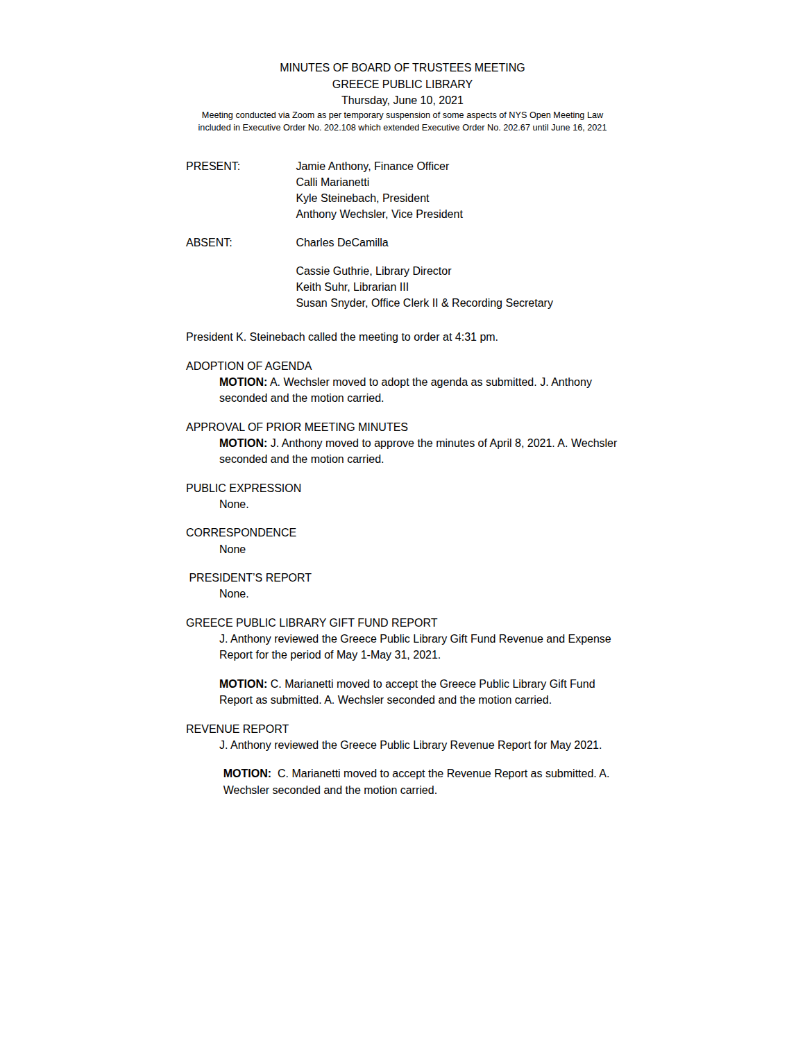MINUTES OF BOARD OF TRUSTEES MEETING GREECE PUBLIC LIBRARY Thursday, June 10, 2021 Meeting conducted via Zoom as per temporary suspension of some aspects of NYS Open Meeting Law included in Executive Order No. 202.108 which extended Executive Order No. 202.67 until June 16, 2021
| PRESENT: | Jamie Anthony, Finance Officer Calli Marianetti Kyle Steinebach, President Anthony Wechsler, Vice President |
| ABSENT: | Charles DeCamilla |
| | Cassie Guthrie, Library Director Keith Suhr, Librarian III Susan Snyder, Office Clerk II & Recording Secretary |
President K. Steinebach called the meeting to order at 4:31 pm.
ADOPTION OF AGENDA
MOTION: A. Wechsler moved to adopt the agenda as submitted. J. Anthony seconded and the motion carried.
APPROVAL OF PRIOR MEETING MINUTES
MOTION: J. Anthony moved to approve the minutes of April 8, 2021. A. Wechsler seconded and the motion carried.
PUBLIC EXPRESSION
None.
CORRESPONDENCE
None
PRESIDENT’S REPORT
None.
GREECE PUBLIC LIBRARY GIFT FUND REPORT
J. Anthony reviewed the Greece Public Library Gift Fund Revenue and Expense Report for the period of May 1-May 31, 2021.
MOTION: C. Marianetti moved to accept the Greece Public Library Gift Fund Report as submitted. A. Wechsler seconded and the motion carried.
REVENUE REPORT
J. Anthony reviewed the Greece Public Library Revenue Report for May 2021.
MOTION: C. Marianetti moved to accept the Revenue Report as submitted. A. Wechsler seconded and the motion carried.